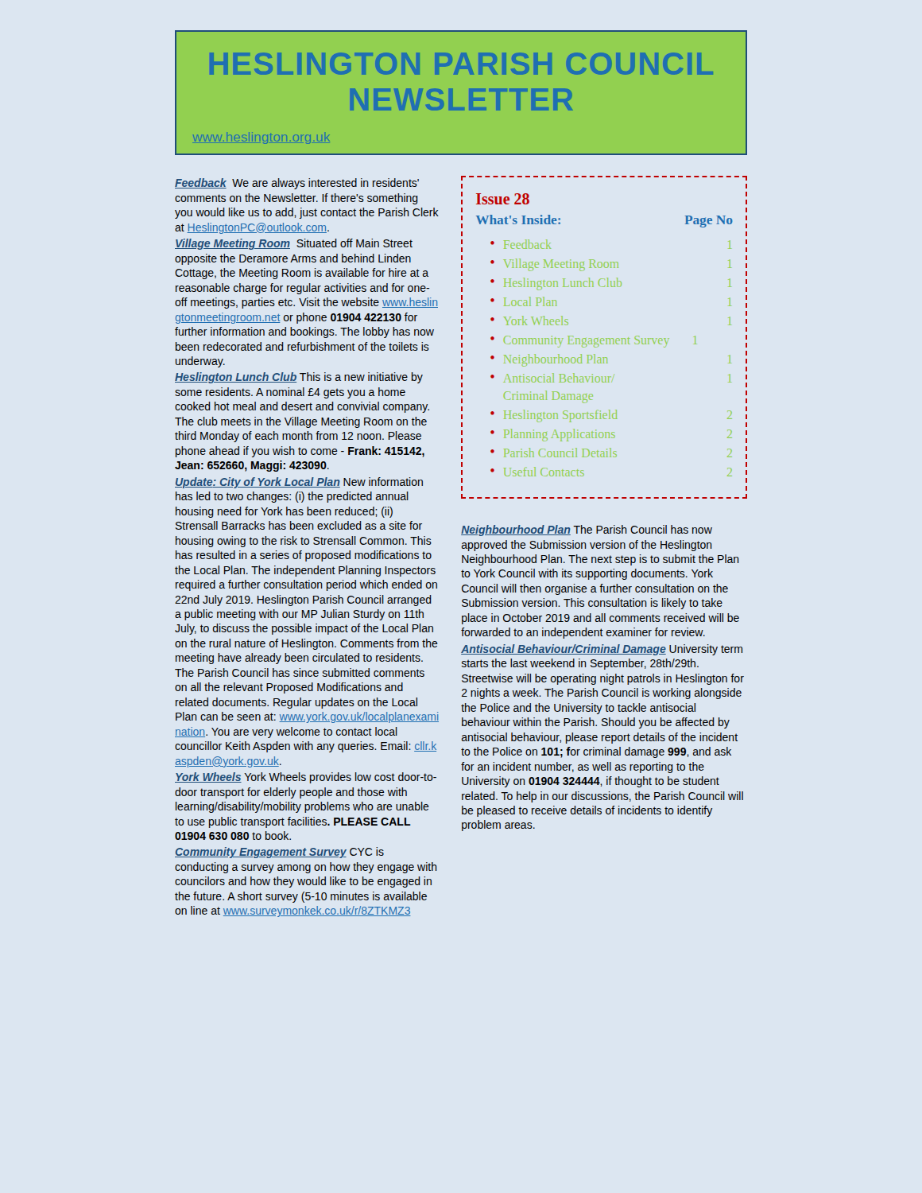Heslington Parish Council Newsletter
www.heslington.org.uk
Feedback We are always interested in residents' comments on the Newsletter. If there's something you would like us to add, just contact the Parish Clerk at HeslingtonPC@outlook.com.
Village Meeting Room Situated off Main Street opposite the Deramore Arms and behind Linden Cottage, the Meeting Room is available for hire at a reasonable charge for regular activities and for one-off meetings, parties etc. Visit the website www.heslingtonmeetingroom.net or phone 01904 422130 for further information and bookings. The lobby has now been redecorated and refurbishment of the toilets is underway.
Heslington Lunch Club This is a new initiative by some residents. A nominal £4 gets you a home cooked hot meal and desert and convivial company. The club meets in the Village Meeting Room on the third Monday of each month from 12 noon. Please phone ahead if you wish to come - Frank: 415142, Jean: 652660, Maggi: 423090.
Update: City of York Local Plan New information has led to two changes: (i) the predicted annual housing need for York has been reduced; (ii) Strensall Barracks has been excluded as a site for housing owing to the risk to Strensall Common. This has resulted in a series of proposed modifications to the Local Plan. The independent Planning Inspectors required a further consultation period which ended on 22nd July 2019. Heslington Parish Council arranged a public meeting with our MP Julian Sturdy on 11th July, to discuss the possible impact of the Local Plan on the rural nature of Heslington. Comments from the meeting have already been circulated to residents. The Parish Council has since submitted comments on all the relevant Proposed Modifications and related documents. Regular updates on the Local Plan can be seen at: www.york.gov.uk/localplanexamination. You are very welcome to contact local councillor Keith Aspden with any queries. Email: cllr.kaspden@york.gov.uk.
York Wheels York Wheels provides low cost door-to-door transport for elderly people and those with learning/disability/mobility problems who are unable to use public transport facilities. PLEASE CALL 01904 630 080 to book.
Community Engagement Survey CYC is conducting a survey among on how they engage with councilors and how they would like to be engaged in the future. A short survey (5-10 minutes is available on line at www.surveymonkek.co.uk/r/8ZTKMZ3
Issue 28
What's Inside: Page No
•Feedback 1
•Village Meeting Room 1
•Heslington Lunch Club 1
•Local Plan 1
•York Wheels 1
•Community Engagement Survey 1
•Neighbourhood Plan 1
•Antisocial Behaviour/
Criminal Damage 1
•Heslington Sportsfield 2
•Planning Applications 2
•Parish Council Details 2
•Useful Contacts 2
Neighbourhood Plan The Parish Council has now approved the Submission version of the Heslington Neighbourhood Plan. The next step is to submit the Plan to York Council with its supporting documents. York Council will then organise a further consultation on the Submission version. This consultation is likely to take place in October 2019 and all comments received will be forwarded to an independent examiner for review.
Antisocial Behaviour/Criminal Damage University term starts the last weekend in September, 28th/29th. Streetwise will be operating night patrols in Heslington for 2 nights a week. The Parish Council is working alongside the Police and the University to tackle antisocial behaviour within the Parish. Should you be affected by antisocial behaviour, please report details of the incident to the Police on 101; for criminal damage 999, and ask for an incident number, as well as reporting to the University on 01904 324444, if thought to be student related. To help in our discussions, the Parish Council will be pleased to receive details of incidents to identify problem areas.